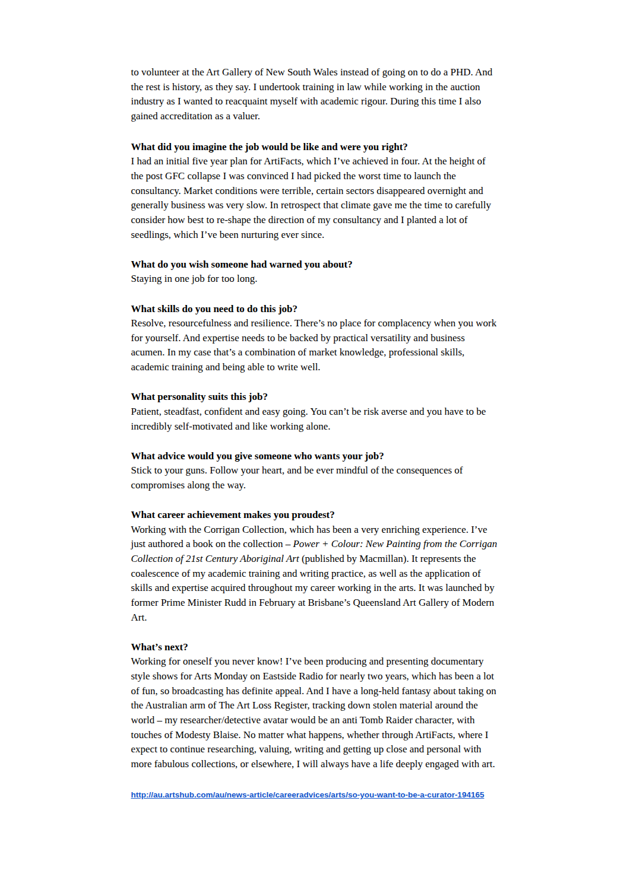to volunteer at the Art Gallery of New South Wales instead of going on to do a PHD. And the rest is history, as they say. I undertook training in law while working in the auction industry as I wanted to reacquaint myself with academic rigour. During this time I also gained accreditation as a valuer.
What did you imagine the job would be like and were you right?
I had an initial five year plan for ArtiFacts, which I’ve achieved in four. At the height of the post GFC collapse I was convinced I had picked the worst time to launch the consultancy. Market conditions were terrible, certain sectors disappeared overnight and generally business was very slow. In retrospect that climate gave me the time to carefully consider how best to re-shape the direction of my consultancy and I planted a lot of seedlings, which I’ve been nurturing ever since.
What do you wish someone had warned you about?
Staying in one job for too long.
What skills do you need to do this job?
Resolve, resourcefulness and resilience. There’s no place for complacency when you work for yourself. And expertise needs to be backed by practical versatility and business acumen. In my case that’s a combination of market knowledge, professional skills, academic training and being able to write well.
What personality suits this job?
Patient, steadfast, confident and easy going. You can’t be risk averse and you have to be incredibly self-motivated and like working alone.
What advice would you give someone who wants your job?
Stick to your guns. Follow your heart, and be ever mindful of the consequences of compromises along the way.
What career achievement makes you proudest?
Working with the Corrigan Collection, which has been a very enriching experience. I’ve just authored a book on the collection – Power + Colour: New Painting from the Corrigan Collection of 21st Century Aboriginal Art (published by Macmillan). It represents the coalescence of my academic training and writing practice, as well as the application of skills and expertise acquired throughout my career working in the arts. It was launched by former Prime Minister Rudd in February at Brisbane’s Queensland Art Gallery of Modern Art.
What’s next?
Working for oneself you never know! I’ve been producing and presenting documentary style shows for Arts Monday on Eastside Radio for nearly two years, which has been a lot of fun, so broadcasting has definite appeal. And I have a long-held fantasy about taking on the Australian arm of The Art Loss Register, tracking down stolen material around the world – my researcher/detective avatar would be an anti Tomb Raider character, with touches of Modesty Blaise. No matter what happens, whether through ArtiFacts, where I expect to continue researching, valuing, writing and getting up close and personal with more fabulous collections, or elsewhere, I will always have a life deeply engaged with art.
http://au.artshub.com/au/news-article/careeradvices/arts/so-you-want-to-be-a-curator-194165